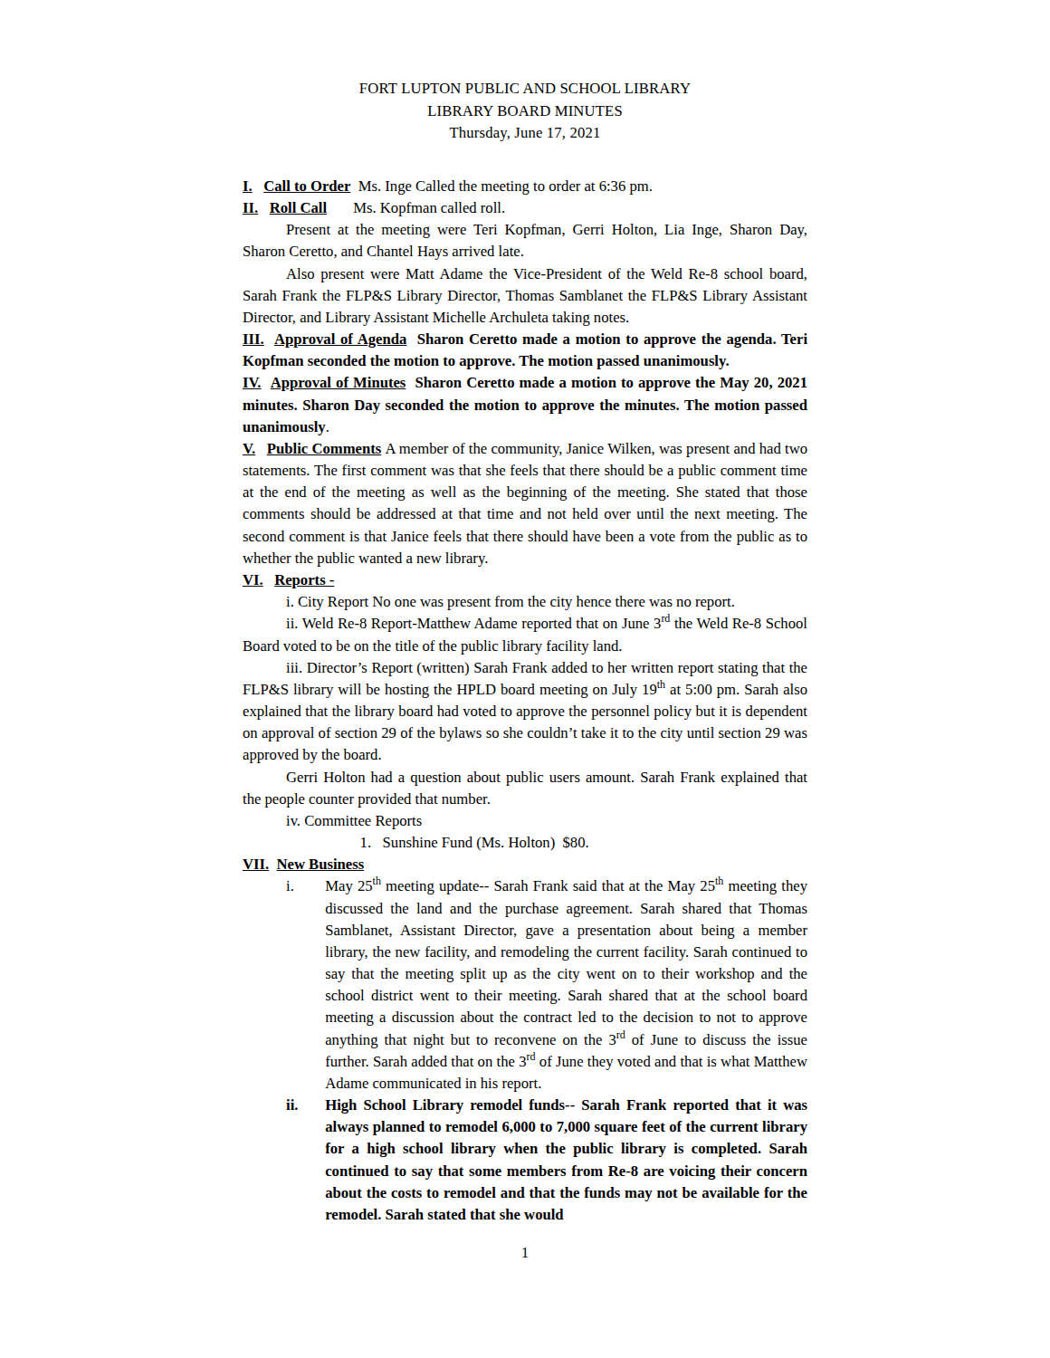FORT LUPTON PUBLIC AND SCHOOL LIBRARY LIBRARY BOARD MINUTES Thursday, June 17, 2021
I. Call to Order Ms. Inge Called the meeting to order at 6:36 pm.
II. Roll Call Ms. Kopfman called roll.
Present at the meeting were Teri Kopfman, Gerri Holton, Lia Inge, Sharon Day, Sharon Ceretto, and Chantel Hays arrived late.
Also present were Matt Adame the Vice-President of the Weld Re-8 school board, Sarah Frank the FLP&S Library Director, Thomas Samblanet the FLP&S Library Assistant Director, and Library Assistant Michelle Archuleta taking notes.
III. Approval of Agenda Sharon Ceretto made a motion to approve the agenda. Teri Kopfman seconded the motion to approve. The motion passed unanimously.
IV. Approval of Minutes Sharon Ceretto made a motion to approve the May 20, 2021 minutes. Sharon Day seconded the motion to approve the minutes. The motion passed unanimously.
V. Public Comments A member of the community, Janice Wilken, was present and had two statements. The first comment was that she feels that there should be a public comment time at the end of the meeting as well as the beginning of the meeting. She stated that those comments should be addressed at that time and not held over until the next meeting. The second comment is that Janice feels that there should have been a vote from the public as to whether the public wanted a new library.
VI. Reports -
i. City Report No one was present from the city hence there was no report.
ii. Weld Re-8 Report-Matthew Adame reported that on June 3rd the Weld Re-8 School Board voted to be on the title of the public library facility land.
iii. Director’s Report (written) Sarah Frank added to her written report stating that the FLP&S library will be hosting the HPLD board meeting on July 19th at 5:00 pm. Sarah also explained that the library board had voted to approve the personnel policy but it is dependent on approval of section 29 of the bylaws so she couldn’t take it to the city until section 29 was approved by the board.
Gerri Holton had a question about public users amount. Sarah Frank explained that the people counter provided that number.
iv. Committee Reports
1. Sunshine Fund (Ms. Holton) $80.
VII. New Business
i. May 25th meeting update-- Sarah Frank said that at the May 25th meeting they discussed the land and the purchase agreement. Sarah shared that Thomas Samblanet, Assistant Director, gave a presentation about being a member library, the new facility, and remodeling the current facility. Sarah continued to say that the meeting split up as the city went on to their workshop and the school district went to their meeting. Sarah shared that at the school board meeting a discussion about the contract led to the decision to not to approve anything that night but to reconvene on the 3rd of June to discuss the issue further. Sarah added that on the 3rd of June they voted and that is what Matthew Adame communicated in his report.
ii. High School Library remodel funds-- Sarah Frank reported that it was always planned to remodel 6,000 to 7,000 square feet of the current library for a high school library when the public library is completed. Sarah continued to say that some members from Re-8 are voicing their concern about the costs to remodel and that the funds may not be available for the remodel. Sarah stated that she would
1